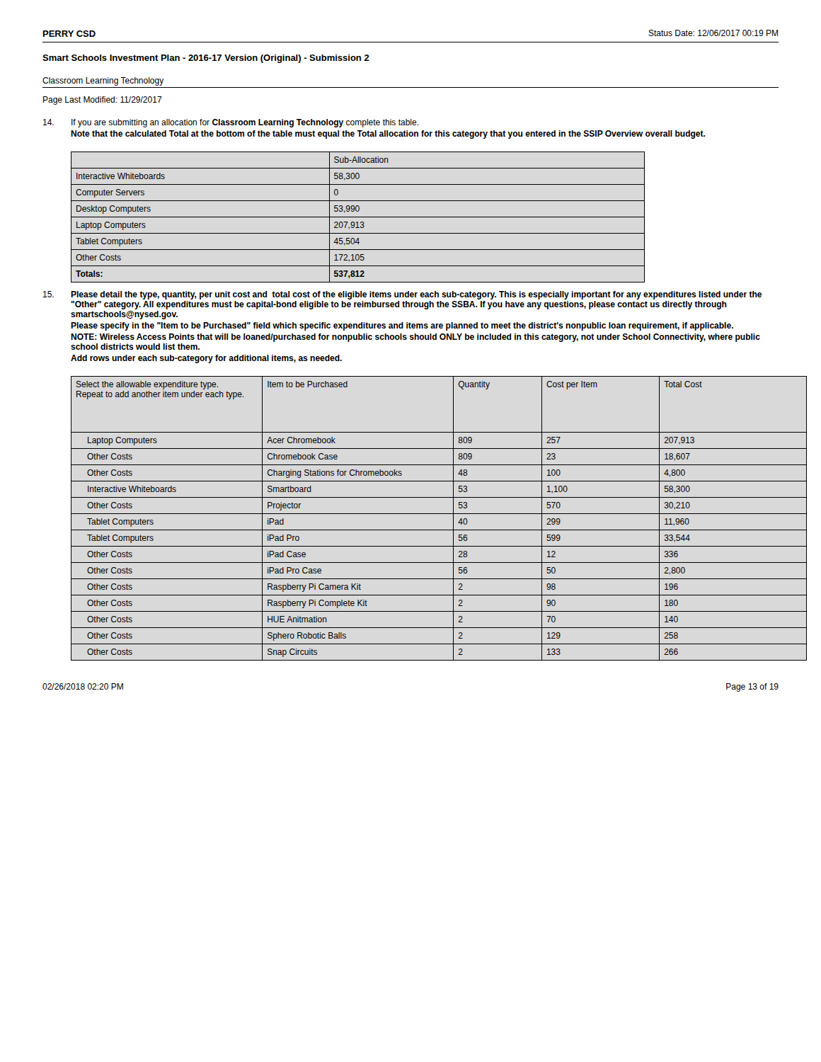PERRY CSD
Status Date: 12/06/2017 00:19 PM
Smart Schools Investment Plan - 2016-17 Version (Original) - Submission 2
Classroom Learning Technology
Page Last Modified: 11/29/2017
14.
If you are submitting an allocation for Classroom Learning Technology complete this table.
Note that the calculated Total at the bottom of the table must equal the Total allocation for this category that you entered in the SSIP Overview overall budget.
| | Sub-Allocation |
| Interactive Whiteboards | 58,300 |
| Computer Servers | 0 |
| Desktop Computers | 53,990 |
| Laptop Computers | 207,913 |
| Tablet Computers | 45,504 |
| Other Costs | 172,105 |
| Totals: | 537,812 |
15.
Please detail the type, quantity, per unit cost and total cost of the eligible items under each sub-category. This is especially important for any expenditures listed under the "Other" category. All expenditures must be capital-bond eligible to be reimbursed through the SSBA. If you have any questions, please contact us directly through smartschools@nysed.gov.
Please specify in the "Item to be Purchased" field which specific expenditures and items are planned to meet the district's nonpublic loan requirement, if applicable.
NOTE: Wireless Access Points that will be loaned/purchased for nonpublic schools should ONLY be included in this category, not under School Connectivity, where public school districts would list them.
Add rows under each sub-category for additional items, as needed.
| Select the allowable expenditure type. Repeat to add another item under each type. | Item to be Purchased | Quantity | Cost per Item | Total Cost |
| --- | --- | --- | --- | --- |
| Laptop Computers | Acer Chromebook | 809 | 257 | 207,913 |
| Other Costs | Chromebook Case | 809 | 23 | 18,607 |
| Other Costs | Charging Stations for Chromebooks | 48 | 100 | 4,800 |
| Interactive Whiteboards | Smartboard | 53 | 1,100 | 58,300 |
| Other Costs | Projector | 53 | 570 | 30,210 |
| Tablet Computers | iPad | 40 | 299 | 11,960 |
| Tablet Computers | iPad Pro | 56 | 599 | 33,544 |
| Other Costs | iPad Case | 28 | 12 | 336 |
| Other Costs | iPad Pro Case | 56 | 50 | 2,800 |
| Other Costs | Raspberry Pi Camera Kit | 2 | 98 | 196 |
| Other Costs | Raspberry Pi Complete Kit | 2 | 90 | 180 |
| Other Costs | HUE Anitmation | 2 | 70 | 140 |
| Other Costs | Sphero Robotic Balls | 2 | 129 | 258 |
| Other Costs | Snap Circuits | 2 | 133 | 266 |
02/26/2018 02:20 PM
Page 13 of 19